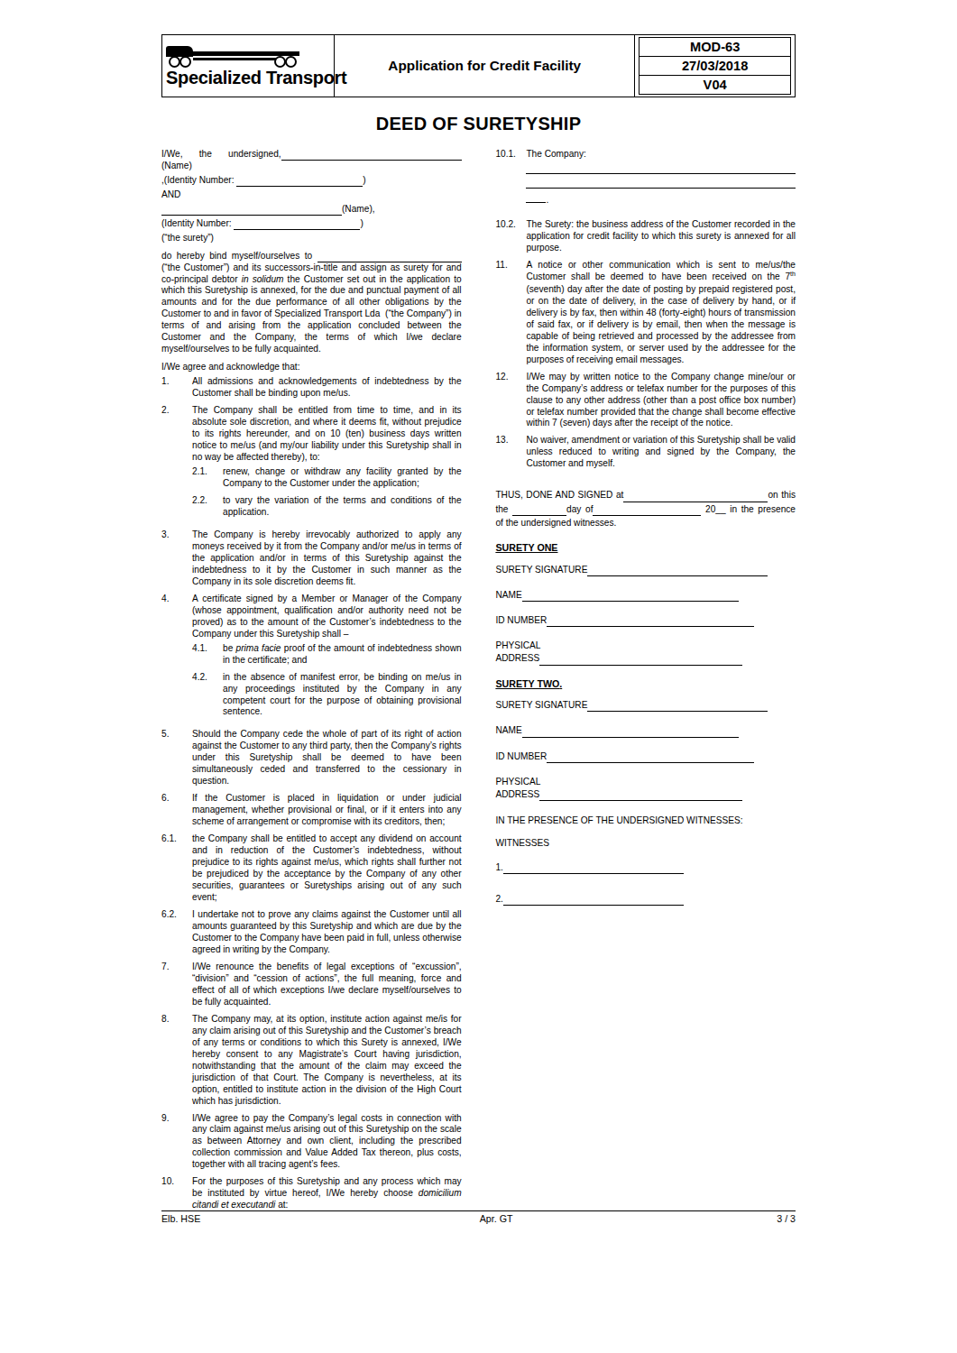| Specialized Transport | Application for Credit Facility | / MOD-63 / / 27/03/2018 / / V04 / |
DEED OF SURETYSHIP
I/We, the undersigned, (Name)
,(Identity Number: )
AND
(Name),
(Identity Number: )
(“the surety”)
do hereby bind myself/ourselves to (“the Customer”) and its successors-in-title and assign as surety for and co-principal debtor in solidum the Customer set out in the application to which this Suretyship is annexed, for the due and punctual payment of all amounts and for the due performance of all other obligations by the Customer to and in favor of Specialized Transport Lda (“the Company”) in terms of and arising from the application concluded between the Customer and the Company, the terms of which I/we declare myself/ourselves to be fully acquainted.
I/We agree and acknowledge that:
| 1. | All admissions and acknowledgements of indebtedness by the Customer shall be binding upon me/us. |
| 2. | The Company shall be entitled from time to time, and in its absolute sole discretion, and where it deems fit, without prejudice to its rights hereunder, and on 10 (ten) business days written notice to me/us (and my/our liability under this Suretyship shall in no way be affected thereby), to: / 2.1. / renew, change or withdraw any facility granted by the Company to the Customer under the application; / / 2.2. / to vary the variation of the terms and conditions of the application. / |
| 3. | The Company is hereby irrevocably authorized to apply any moneys received by it from the Company and/or me/us in terms of the application and/or in terms of this Suretyship against the indebtedness to it by the Customer in such manner as the Company in its sole discretion deems fit. |
| 4. | A certificate signed by a Member or Manager of the Company (whose appointment, qualification and/or authority need not be proved) as to the amount of the Customer’s indebtedness to the Company under this Suretyship shall – / 4.1. / be prima facie proof of the amount of indebtedness shown in the certificate; and / / 4.2. / in the absence of manifest error, be binding on me/us in any proceedings instituted by the Company in any competent court for the purpose of obtaining provisional sentence. / |
| 5. | Should the Company cede the whole of part of its right of action against the Customer to any third party, then the Company’s rights under this Suretyship shall be deemed to have been simultaneously ceded and transferred to the cessionary in question. |
| 6. | If the Customer is placed in liquidation or under judicial management, whether provisional or final, or if it enters into any scheme of arrangement or compromise with its creditors, then; |
| 6.1. | the Company shall be entitled to accept any dividend on account and in reduction of the Customer’s indebtedness, without prejudice to its rights against me/us, which rights shall further not be prejudiced by the acceptance by the Company of any other securities, guarantees or Suretyships arising out of any such event; |
| 6.2. | I undertake not to prove any claims against the Customer until all amounts guaranteed by this Suretyship and which are due by the Customer to the Company have been paid in full, unless otherwise agreed in writing by the Company. |
| 7. | I/We renounce the benefits of legal exceptions of “excussion”, “division” and “cession of actions”, the full meaning, force and effect of all of which exceptions I/we declare myself/ourselves to be fully acquainted. |
| 8. | The Company may, at its option, institute action against me/is for any claim arising out of this Suretyship and the Customer’s breach of any terms or conditions to which this Surety is annexed, I/We hereby consent to any Magistrate’s Court having jurisdiction, notwithstanding that the amount of the claim may exceed the jurisdiction of that Court. The Company is nevertheless, at its option, entitled to institute action in the division of the High Court which has jurisdiction. |
| 9. | I/We agree to pay the Company’s legal costs in connection with any claim against me/us arising out of this Suretyship on the scale as between Attorney and own client, including the prescribed collection commission and Value Added Tax thereon, plus costs, together with all tracing agent’s fees. |
| 10. | For the purposes of this Suretyship and any process which may be instituted by virtue hereof, I/We hereby choose domicilium citandi et executandi at: |
| 10.1. | The Company: . |
| 10.2. | The Surety: the business address of the Customer recorded in the application for credit facility to which this surety is annexed for all purpose. |
| 11. | A notice or other communication which is sent to me/us/the Customer shall be deemed to have been received on the 7 th (seventh) day after the date of posting by prepaid registered post, or on the date of delivery, in the case of delivery by hand, or if delivery is by fax, then within 48 (forty-eight) hours of transmission of said fax, or if delivery is by email, then when the message is capable of being retrieved and processed by the addressee from the information system, or server used by the addressee for the purposes of receiving email messages. |
| 12. | I/We may by written notice to the Company change mine/our or the Company’s address or telefax number for the purposes of this clause to any other address (other than a post office box number) or telefax number provided that the change shall become effective within 7 (seven) days after the receipt of the notice. |
| 13. | No waiver, amendment or variation of this Suretyship shall be valid unless reduced to writing and signed by the Company, the Customer and myself. |
THUS, DONE AND SIGNED at on this the day of 20__ in the presence of the undersigned witnesses.
SURETY ONE
SURETY SIGNATURE
NAME
ID NUMBER
PHYSICAL ADDRESS
SURETY TWO.
SURETY SIGNATURE
NAME
ID NUMBER
PHYSICAL ADDRESS
IN THE PRESENCE OF THE UNDERSIGNED WITNESSES:
WITNESSES
1.
2.
Elb. HSE
Apr. GT
3 / 3